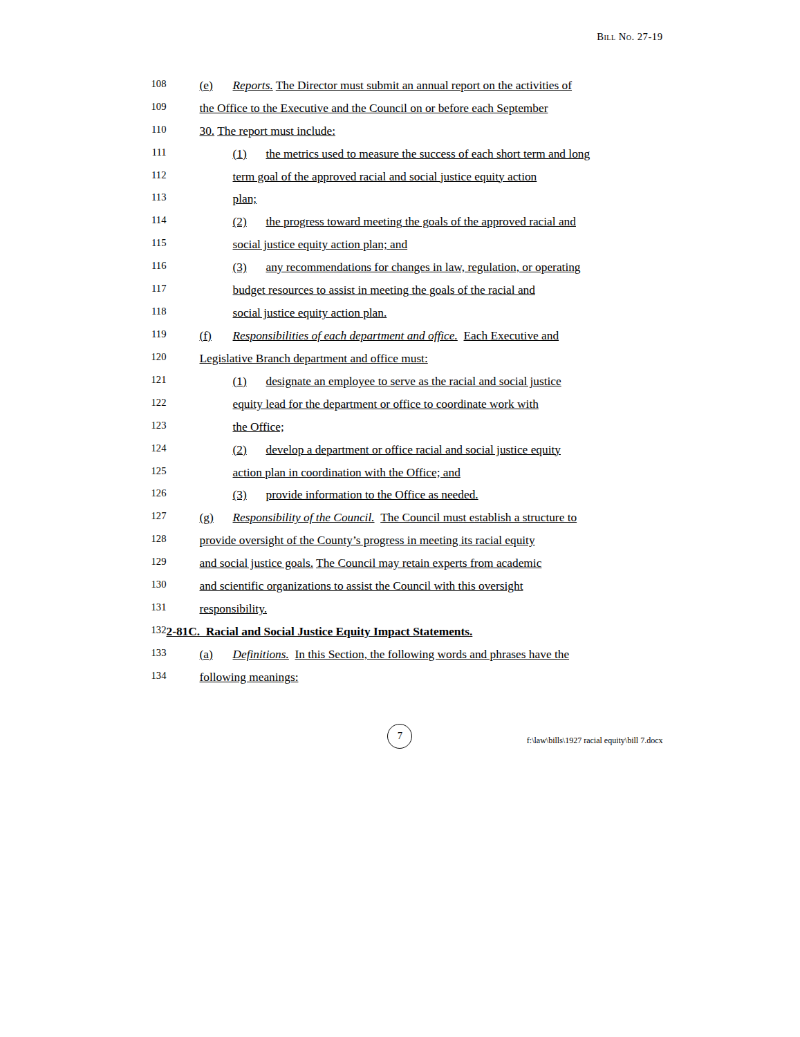Bill No. 27-19
| 108 | (e) Reports. The Director must submit an annual report on the activities of |
| 109 | the Office to the Executive and the Council on or before each September |
| 110 | 30. The report must include: |
| 111 | (1) the metrics used to measure the success of each short term and long |
| 112 | term goal of the approved racial and social justice equity action |
| 113 | plan; |
| 114 | (2) the progress toward meeting the goals of the approved racial and |
| 115 | social justice equity action plan; and |
| 116 | (3) any recommendations for changes in law, regulation, or operating |
| 117 | budget resources to assist in meeting the goals of the racial and |
| 118 | social justice equity action plan. |
| 119 | (f) Responsibilities of each department and office. Each Executive and |
| 120 | Legislative Branch department and office must: |
| 121 | (1) designate an employee to serve as the racial and social justice |
| 122 | equity lead for the department or office to coordinate work with |
| 123 | the Office; |
| 124 | (2) develop a department or office racial and social justice equity |
| 125 | action plan in coordination with the Office; and |
| 126 | (3) provide information to the Office as needed. |
| 127 | (g) Responsibility of the Council. The Council must establish a structure to |
| 128 | provide oversight of the County’s progress in meeting its racial equity |
| 129 | and social justice goals. The Council may retain experts from academic |
| 130 | and scientific organizations to assist the Council with this oversight |
| 131 | responsibility. |
| 132 | 2-81C. Racial and Social Justice Equity Impact Statements. |
| 133 | (a) Definitions. In this Section, the following words and phrases have the |
| 134 | following meanings: |
7
f:\law\bills\1927 racial equity\bill 7.docx